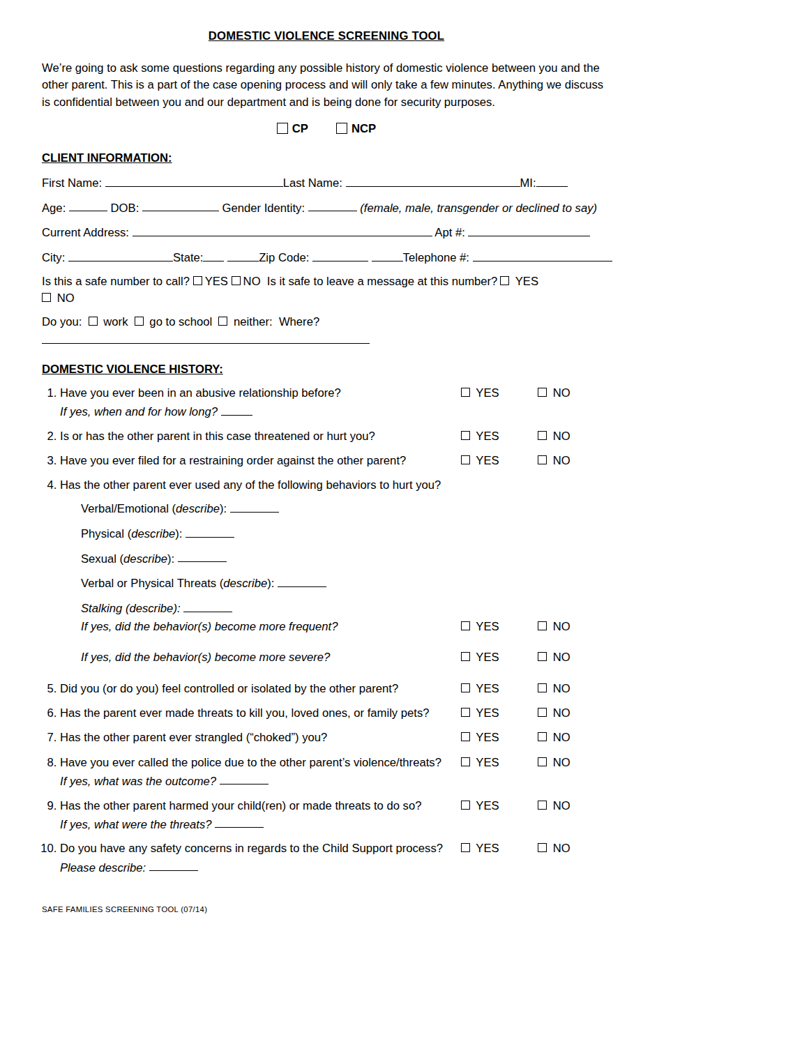DOMESTIC VIOLENCE SCREENING TOOL
We’re going to ask some questions regarding any possible history of domestic violence between you and the other parent. This is a part of the case opening process and will only take a few minutes. Anything we discuss is confidential between you and our department and is being done for security purposes.
CP NCP
CLIENT INFORMATION:
First Name: Last Name: MI:
Age: DOB: Gender Identity: (female, male, transgender or declined to say)
Current Address: Apt #:
City: State: Zip Code: Telephone #:
Is this a safe number to call? YES NO Is it safe to leave a message at this number? YES NO
Do you: work go to school neither: Where?
DOMESTIC VIOLENCE HISTORY:
Have you ever been in an abusive relationship before?
If yes, when and for how long?
YES NO
Is or has the other parent in this case threatened or hurt you?
YES NO
Have you ever filed for a restraining order against the other parent?
YES NO
Has the other parent ever used any of the following behaviors to hurt you?
Verbal/Emotional (describe):
Physical (describe):
Sexual (describe):
Verbal or Physical Threats (describe):
Stalking (describe):
If yes, did the behavior(s) become more frequent?
YES NO
If yes, did the behavior(s) become more severe?
YES NO
Did you (or do you) feel controlled or isolated by the other parent?
YES NO
Has the parent ever made threats to kill you, loved ones, or family pets?
YES NO
Has the other parent ever strangled (“choked”) you?
YES NO
Have you ever called the police due to the other parent’s violence/threats?
If yes, what was the outcome?
YES NO
Has the other parent harmed your child(ren) or made threats to do so?
If yes, what were the threats?
YES NO
Do you have any safety concerns in regards to the Child Support process?
Please describe:
YES NO
SAFE FAMILIES SCREENING TOOL (07/14)